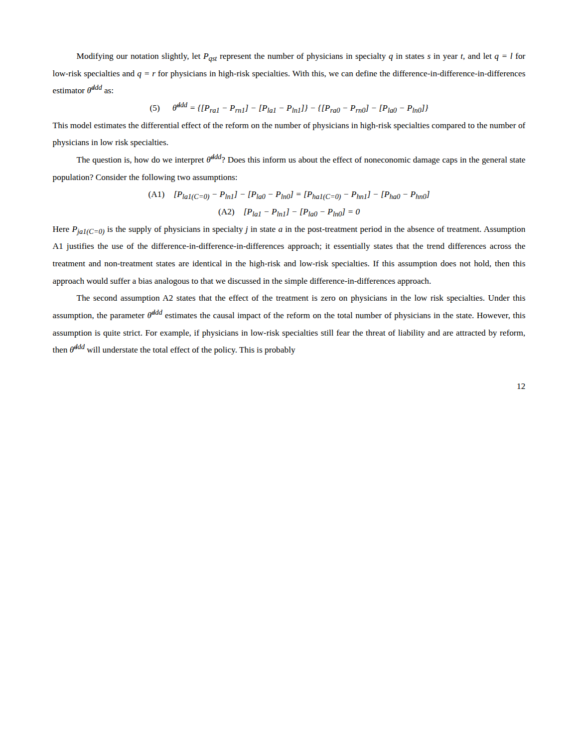Modifying our notation slightly, let Pqst represent the number of physicians in specialty q in states s in year t, and let q = l for low-risk specialties and q = r for physicians in high-risk specialties. With this, we can define the difference-in-difference-in-differences estimator θ̂ddd as:
(5) θ̂ddd = {[Pra1 − Prn1] − [Pla1 − Pln1]} − {[Pra0 − Prn0] − [Pla0 − Pln0]}
This model estimates the differential effect of the reform on the number of physicians in high-risk specialties compared to the number of physicians in low risk specialties.
The question is, how do we interpret θ̂ddd? Does this inform us about the effect of noneconomic damage caps in the general state population? Consider the following two assumptions:
(A1) [Pla1(C=0) − Pln1] − [Pla0 − Pln0] = [Pha1(C=0) − Phn1] − [Pha0 − Phn0]
(A2) [Pla1 − Pln1] − [Pla0 − Pln0] = 0
Here Pja1(C=0) is the supply of physicians in specialty j in state a in the post-treatment period in the absence of treatment. Assumption A1 justifies the use of the difference-in-difference-in-differences approach; it essentially states that the trend differences across the treatment and non-treatment states are identical in the high-risk and low-risk specialties. If this assumption does not hold, then this approach would suffer a bias analogous to that we discussed in the simple difference-in-differences approach.
The second assumption A2 states that the effect of the treatment is zero on physicians in the low risk specialties. Under this assumption, the parameter θ̂ddd estimates the causal impact of the reform on the total number of physicians in the state. However, this assumption is quite strict. For example, if physicians in low-risk specialties still fear the threat of liability and are attracted by reform, then θ̂ddd will understate the total effect of the policy. This is probably
12